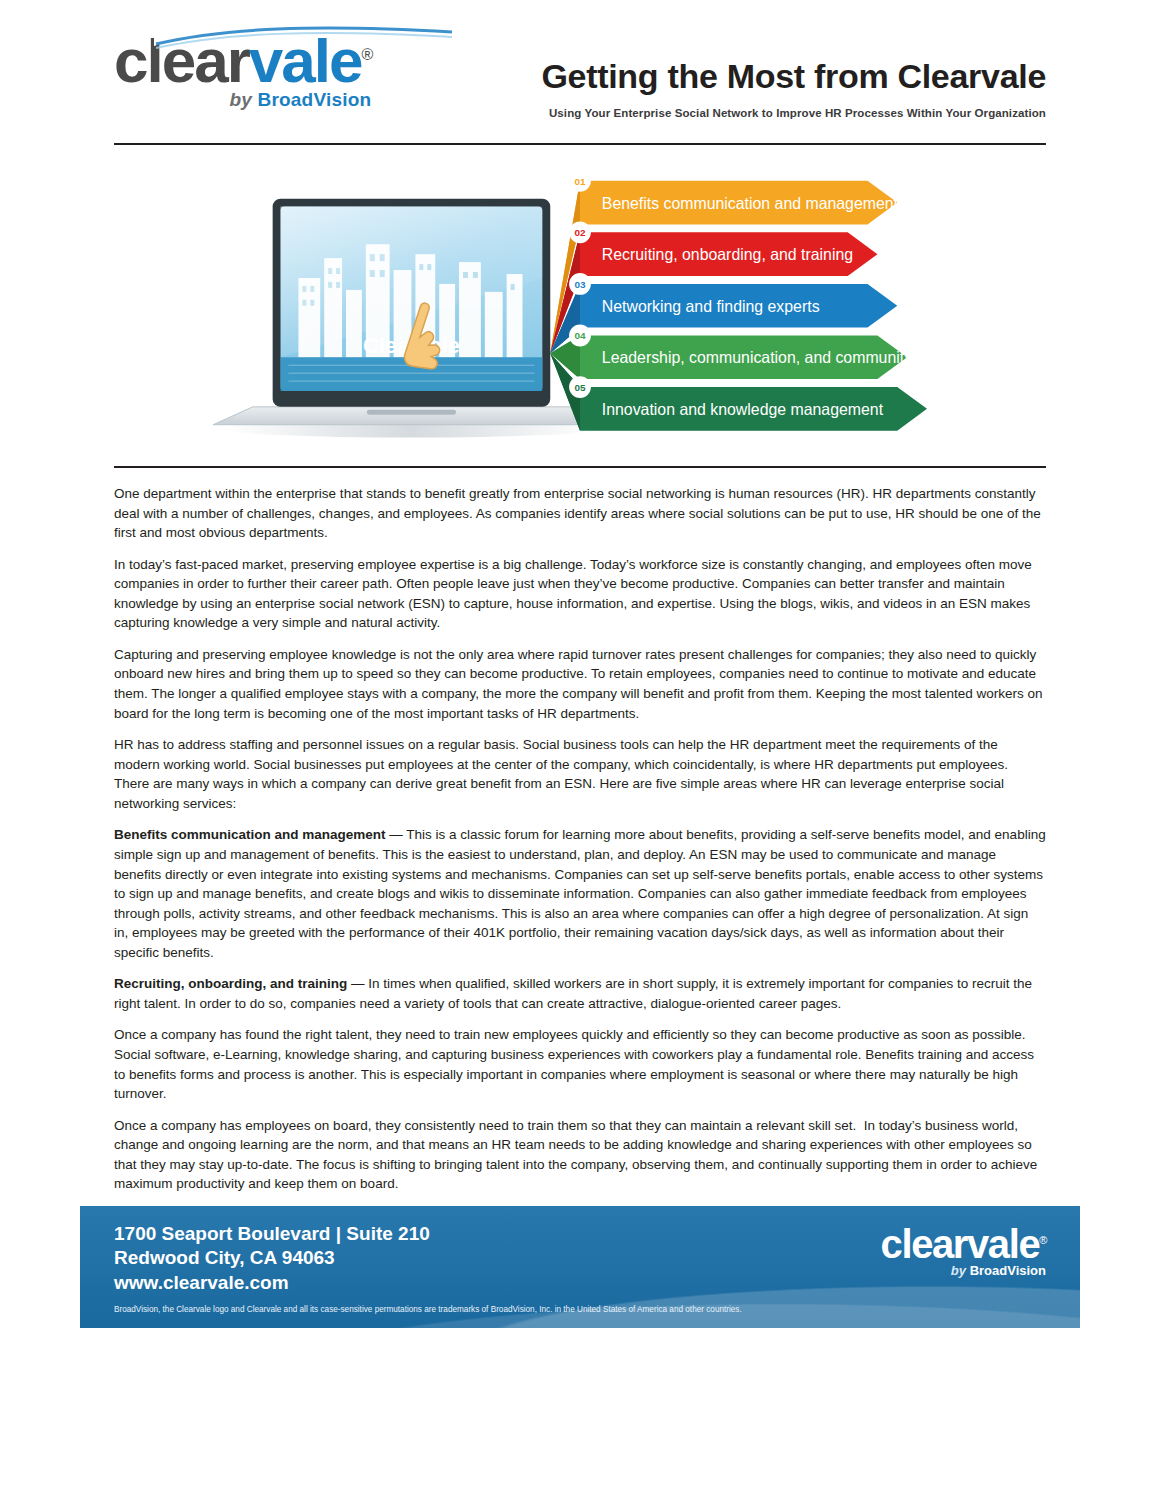clear vale®
by BroadVision
Getting the Most from Clearvale
Using Your Enterprise Social Network to Improve HR Processes Within Your Organization
Clearvale 01 Benefits communication and management 02 Recruiting, onboarding, and training 03 Networking and finding experts 04 Leadership, communication, and community 05 Innovation and knowledge management
One department within the enterprise that stands to benefit greatly from enterprise social networking is human resources (HR). HR departments constantly deal with a number of challenges, changes, and employees. As companies identify areas where social solutions can be put to use, HR should be one of the first and most obvious departments.
In today’s fast-paced market, preserving employee expertise is a big challenge. Today’s workforce size is constantly changing, and employees often move companies in order to further their career path. Often people leave just when they’ve become productive. Companies can better transfer and maintain knowledge by using an enterprise social network (ESN) to capture, house information, and expertise. Using the blogs, wikis, and videos in an ESN makes capturing knowledge a very simple and natural activity.
Capturing and preserving employee knowledge is not the only area where rapid turnover rates present challenges for companies; they also need to quickly onboard new hires and bring them up to speed so they can become productive. To retain employees, companies need to continue to motivate and educate them. The longer a qualified employee stays with a company, the more the company will benefit and profit from them. Keeping the most talented workers on board for the long term is becoming one of the most important tasks of HR departments.
HR has to address staffing and personnel issues on a regular basis. Social business tools can help the HR department meet the requirements of the modern working world. Social businesses put employees at the center of the company, which coincidentally, is where HR departments put employees. There are many ways in which a company can derive great benefit from an ESN. Here are five simple areas where HR can leverage enterprise social networking services:
Benefits communication and management — This is a classic forum for learning more about benefits, providing a self-serve benefits model, and enabling simple sign up and management of benefits. This is the easiest to understand, plan, and deploy. An ESN may be used to communicate and manage benefits directly or even integrate into existing systems and mechanisms. Companies can set up self-serve benefits portals, enable access to other systems to sign up and manage benefits, and create blogs and wikis to disseminate information. Companies can also gather immediate feedback from employees through polls, activity streams, and other feedback mechanisms. This is also an area where companies can offer a high degree of personalization. At sign in, employees may be greeted with the performance of their 401K portfolio, their remaining vacation days/sick days, as well as information about their specific benefits.
Recruiting, onboarding, and training — In times when qualified, skilled workers are in short supply, it is extremely important for companies to recruit the right talent. In order to do so, companies need a variety of tools that can create attractive, dialogue-oriented career pages.
Once a company has found the right talent, they need to train new employees quickly and efficiently so they can become productive as soon as possible. Social software, e-Learning, knowledge sharing, and capturing business experiences with coworkers play a fundamental role. Benefits training and access to benefits forms and process is another. This is especially important in companies where employment is seasonal or where there may naturally be high turnover.
Once a company has employees on board, they consistently need to train them so that they can maintain a relevant skill set. In today’s business world, change and ongoing learning are the norm, and that means an HR team needs to be adding knowledge and sharing experiences with other employees so that they may stay up-to-date. The focus is shifting to bringing talent into the company, observing them, and continually supporting them in order to achieve maximum productivity and keep them on board.
1700 Seaport Boulevard | Suite 210
Redwood City, CA 94063
www.clearvale.com
BroadVision, the Clearvale logo and Clearvale and all its case-sensitive permutations are trademarks of BroadVision, Inc. in the United States of America and other countries.
clearvale®
by BroadVision